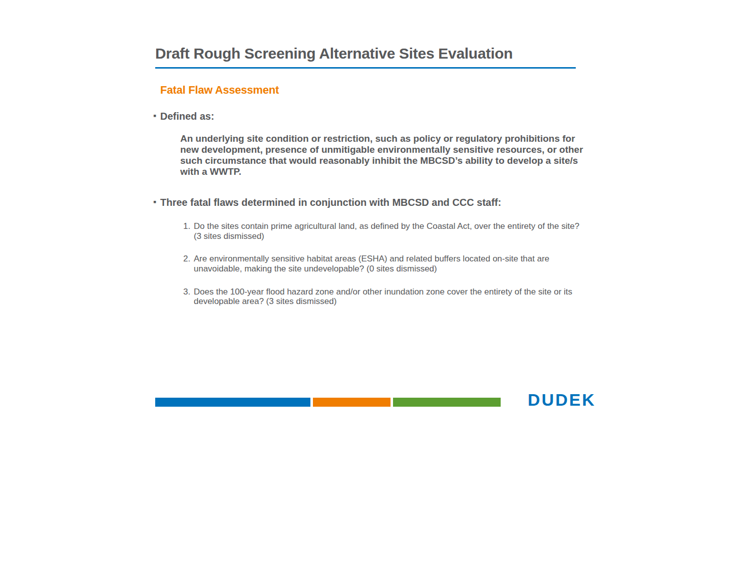Draft Rough Screening Alternative Sites Evaluation
Fatal Flaw Assessment
Defined as:
An underlying site condition or restriction, such as policy or regulatory prohibitions for new development, presence of unmitigable environmentally sensitive resources, or other such circumstance that would reasonably inhibit the MBCSD’s ability to develop a site/s with a WWTP.
Three fatal flaws determined in conjunction with MBCSD and CCC staff:
Do the sites contain prime agricultural land, as defined by the Coastal Act, over the entirety of the site? (3 sites dismissed)
Are environmentally sensitive habitat areas (ESHA) and related buffers located on-site that are unavoidable, making the site undevelopable? (0 sites dismissed)
Does the 100-year flood hazard zone and/or other inundation zone cover the entirety of the site or its developable area? (3 sites dismissed)
DUDEK